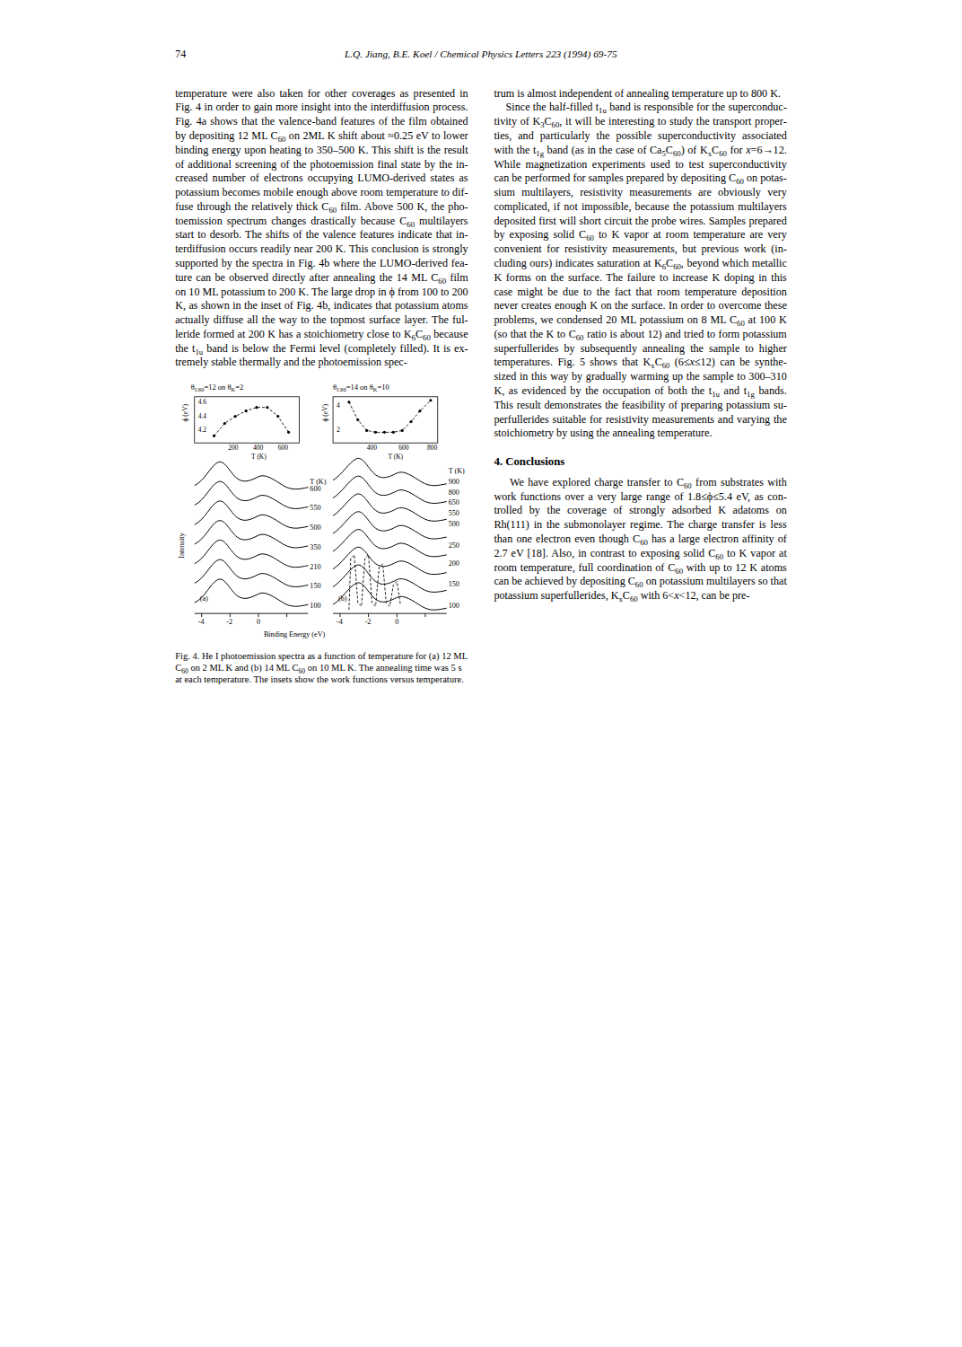74 L.Q. Jiang, B.E. Koel / Chemical Physics Letters 223 (1994) 69-75
temperature were also taken for other coverages as presented in Fig. 4 in order to gain more insight into the interdiffusion process. Fig. 4a shows that the valence-band features of the film obtained by depositing 12 ML C60 on 2ML K shift about ≈0.25 eV to lower binding energy upon heating to 350–500 K. This shift is the result of additional screening of the photoemission final state by the increased number of electrons occupying LUMO-derived states as potassium becomes mobile enough above room temperature to diffuse through the relatively thick C60 film. Above 500 K, the photoemission spectrum changes drastically because C60 multilayers start to desorb. The shifts of the valence features indicate that interdiffusion occurs readily near 200 K. This conclusion is strongly supported by the spectra in Fig. 4b where the LUMO-derived feature can be observed directly after annealing the 14 ML C60 film on 10 ML potassium to 200 K. The large drop in ϕ from 100 to 200 K, as shown in the inset of Fig. 4b, indicates that potassium atoms actually diffuse all the way to the topmost surface layer. The fulleride formed at 200 K has a stoichiometry close to K6C60 because the t1u band is below the Fermi level (completely filled). It is extremely stable thermally and the photoemission spec-
θC60=12 on θK=2 θC60=14 on θK=10 4.6 4.4 4.2 ϕ (eV) 200 400 600 T (K) 4 2 ϕ (eV) 400 600 800 T (K) -4 -2 0 -4 -2 0 Binding Energy (eV) Intensity (a) (b) T (K) 600 550 500 350 210 150 100 T (K) 900 800 650 550 500 250 200 150 100
Fig. 4. He I photoemission spectra as a function of temperature for (a) 12 ML C60 on 2 ML K and (b) 14 ML C60 on 10 ML K. The annealing time was 5 s at each temperature. The insets show the work functions versus temperature.
trum is almost independent of annealing temperature up to 800 K.
Since the half-filled t1u band is responsible for the superconductivity of K3C60, it will be interesting to study the transport properties, and particularly the possible superconductivity associated with the t1g band (as in the case of Ca5C60) of KxC60 for x=6→12. While magnetization experiments used to test superconductivity can be performed for samples prepared by depositing C60 on potassium multilayers, resistivity measurements are obviously very complicated, if not impossible, because the potassium multilayers deposited first will short circuit the probe wires. Samples prepared by exposing solid C60 to K vapor at room temperature are very convenient for resistivity measurements, but previous work (including ours) indicates saturation at K6C60, beyond which metallic K forms on the surface. The failure to increase K doping in this case might be due to the fact that room temperature deposition never creates enough K on the surface. In order to overcome these problems, we condensed 20 ML potassium on 8 ML C60 at 100 K (so that the K to C60 ratio is about 12) and tried to form potassium superfullerides by subsequently annealing the sample to higher temperatures. Fig. 5 shows that KxC60 (6≤x≤12) can be synthesized in this way by gradually warming up the sample to 300–310 K, as evidenced by the occupation of both the t1u and t1g bands. This result demonstrates the feasibility of preparing potassium superfullerides suitable for resistivity measurements and varying the stoichiometry by using the annealing temperature.
4. Conclusions
We have explored charge transfer to C60 from substrates with work functions over a very large range of 1.8≤ϕ≤5.4 eV, as controlled by the coverage of strongly adsorbed K adatoms on Rh(111) in the submonolayer regime. The charge transfer is less than one electron even though C60 has a large electron affinity of 2.7 eV [18]. Also, in contrast to exposing solid C60 to K vapor at room temperature, full coordination of C60 with up to 12 K atoms can be achieved by depositing C60 on potassium multilayers so that potassium superfullerides, KxC60 with 6<x<12, can be pre-